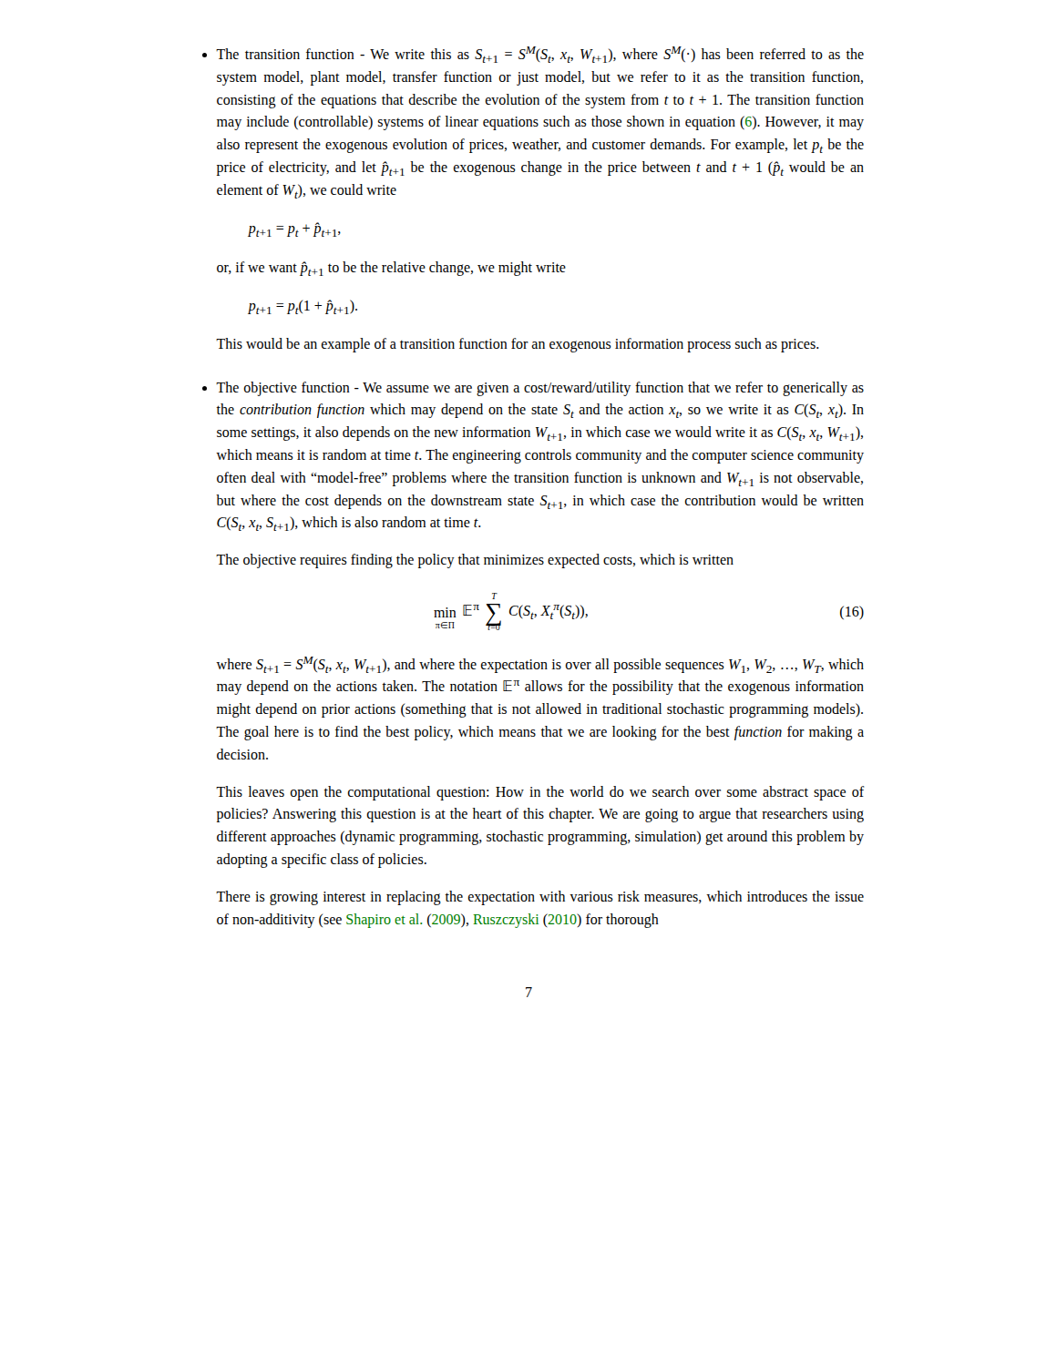The transition function - We write this as St+1 = SM(St, xt, Wt+1), where SM(·) has been referred to as the system model, plant model, transfer function or just model, but we refer to it as the transition function, consisting of the equations that describe the evolution of the system from t to t + 1. The transition function may include (controllable) systems of linear equations such as those shown in equation (6). However, it may also represent the exogenous evolution of prices, weather, and customer demands. For example, let pt be the price of electricity, and let p̂t+1 be the exogenous change in the price between t and t + 1 (p̂t would be an element of Wt), we could write
pt+1 = pt + p̂t+1,
or, if we want p̂t+1 to be the relative change, we might write
pt+1 = pt(1 + p̂t+1).
This would be an example of a transition function for an exogenous information process such as prices.
The objective function - We assume we are given a cost/reward/utility function that we refer to generically as the contribution function which may depend on the state St and the action xt, so we write it as C(St, xt). In some settings, it also depends on the new information Wt+1, in which case we would write it as C(St, xt, Wt+1), which means it is random at time t. The engineering controls community and the computer science community often deal with “model-free” problems where the transition function is unknown and Wt+1 is not observable, but where the cost depends on the downstream state St+1, in which case the contribution would be written C(St, xt, St+1), which is also random at time t.
The objective requires finding the policy that minimizes expected costs, which is written
minπ∈Π 𝔼π T∑t=0 C(St, Xtπ(St)),
(16)
where St+1 = SM(St, xt, Wt+1), and where the expectation is over all possible sequences W1, W2, …, WT, which may depend on the actions taken. The notation 𝔼π allows for the possibility that the exogenous information might depend on prior actions (something that is not allowed in traditional stochastic programming models). The goal here is to find the best policy, which means that we are looking for the best function for making a decision.
This leaves open the computational question: How in the world do we search over some abstract space of policies? Answering this question is at the heart of this chapter. We are going to argue that researchers using different approaches (dynamic programming, stochastic programming, simulation) get around this problem by adopting a specific class of policies.
There is growing interest in replacing the expectation with various risk measures, which introduces the issue of non-additivity (see Shapiro et al. (2009), Ruszczyski (2010) for thorough
7